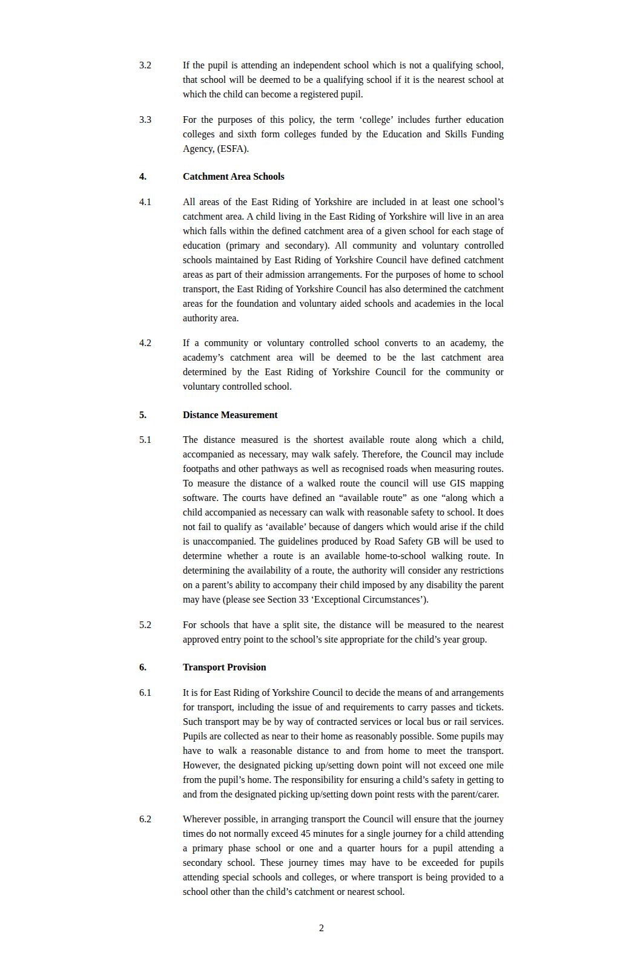3.2
If the pupil is attending an independent school which is not a qualifying school, that school will be deemed to be a qualifying school if it is the nearest school at which the child can become a registered pupil.
3.3
For the purposes of this policy, the term ‘college’ includes further education colleges and sixth form colleges funded by the Education and Skills Funding Agency, (ESFA).
4.
Catchment Area Schools
4.1
All areas of the East Riding of Yorkshire are included in at least one school’s catchment area. A child living in the East Riding of Yorkshire will live in an area which falls within the defined catchment area of a given school for each stage of education (primary and secondary). All community and voluntary controlled schools maintained by East Riding of Yorkshire Council have defined catchment areas as part of their admission arrangements. For the purposes of home to school transport, the East Riding of Yorkshire Council has also determined the catchment areas for the foundation and voluntary aided schools and academies in the local authority area.
4.2
If a community or voluntary controlled school converts to an academy, the academy’s catchment area will be deemed to be the last catchment area determined by the East Riding of Yorkshire Council for the community or voluntary controlled school.
5.
Distance Measurement
5.1
The distance measured is the shortest available route along which a child, accompanied as necessary, may walk safely. Therefore, the Council may include footpaths and other pathways as well as recognised roads when measuring routes. To measure the distance of a walked route the council will use GIS mapping software. The courts have defined an “available route” as one “along which a child accompanied as necessary can walk with reasonable safety to school. It does not fail to qualify as ‘available’ because of dangers which would arise if the child is unaccompanied. The guidelines produced by Road Safety GB will be used to determine whether a route is an available home-to-school walking route. In determining the availability of a route, the authority will consider any restrictions on a parent’s ability to accompany their child imposed by any disability the parent may have (please see Section 33 ‘Exceptional Circumstances’).
5.2
For schools that have a split site, the distance will be measured to the nearest approved entry point to the school’s site appropriate for the child’s year group.
6.
Transport Provision
6.1
It is for East Riding of Yorkshire Council to decide the means of and arrangements for transport, including the issue of and requirements to carry passes and tickets. Such transport may be by way of contracted services or local bus or rail services. Pupils are collected as near to their home as reasonably possible. Some pupils may have to walk a reasonable distance to and from home to meet the transport. However, the designated picking up/setting down point will not exceed one mile from the pupil’s home. The responsibility for ensuring a child’s safety in getting to and from the designated picking up/setting down point rests with the parent/carer.
6.2
Wherever possible, in arranging transport the Council will ensure that the journey times do not normally exceed 45 minutes for a single journey for a child attending a primary phase school or one and a quarter hours for a pupil attending a secondary school. These journey times may have to be exceeded for pupils attending special schools and colleges, or where transport is being provided to a school other than the child’s catchment or nearest school.
2